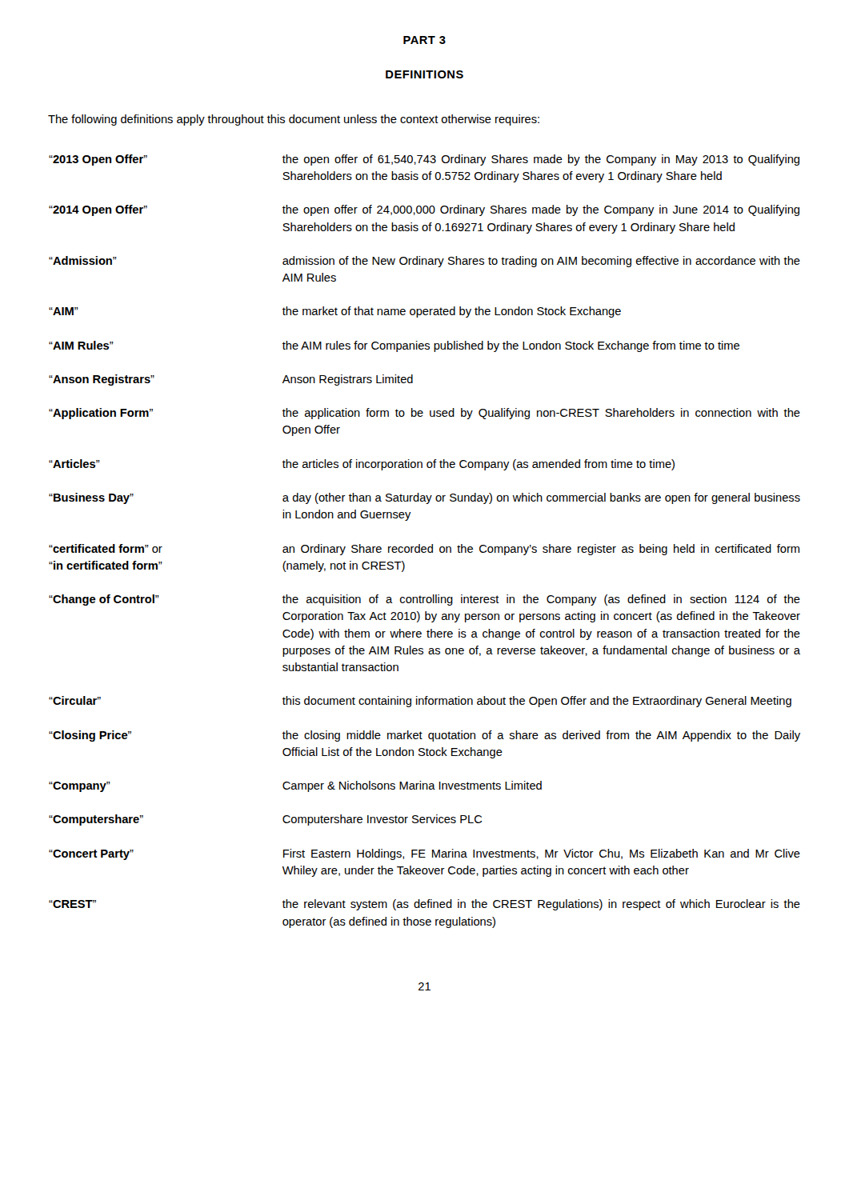PART 3
DEFINITIONS
The following definitions apply throughout this document unless the context otherwise requires:
| “ 2013 Open Offer ” | the open offer of 61,540,743 Ordinary Shares made by the Company in May 2013 to Qualifying Shareholders on the basis of 0.5752 Ordinary Shares of every 1 Ordinary Share held |
| “ 2014 Open Offer ” | the open offer of 24,000,000 Ordinary Shares made by the Company in June 2014 to Qualifying Shareholders on the basis of 0.169271 Ordinary Shares of every 1 Ordinary Share held |
| “ Admission ” | admission of the New Ordinary Shares to trading on AIM becoming effective in accordance with the AIM Rules |
| “ AIM ” | the market of that name operated by the London Stock Exchange |
| “ AIM Rules ” | the AIM rules for Companies published by the London Stock Exchange from time to time |
| “ Anson Registrars ” | Anson Registrars Limited |
| “ Application Form ” | the application form to be used by Qualifying non-CREST Shareholders in connection with the Open Offer |
| “ Articles ” | the articles of incorporation of the Company (as amended from time to time) |
| “ Business Day ” | a day (other than a Saturday or Sunday) on which commercial banks are open for general business in London and Guernsey |
| “ certificated form ” or “ in certificated form ” | an Ordinary Share recorded on the Company’s share register as being held in certificated form (namely, not in CREST) |
| “ Change of Control ” | the acquisition of a controlling interest in the Company (as defined in section 1124 of the Corporation Tax Act 2010) by any person or persons acting in concert (as defined in the Takeover Code) with them or where there is a change of control by reason of a transaction treated for the purposes of the AIM Rules as one of, a reverse takeover, a fundamental change of business or a substantial transaction |
| “ Circular ” | this document containing information about the Open Offer and the Extraordinary General Meeting |
| “ Closing Price ” | the closing middle market quotation of a share as derived from the AIM Appendix to the Daily Official List of the London Stock Exchange |
| “ Company ” | Camper & Nicholsons Marina Investments Limited |
| “ Computershare ” | Computershare Investor Services PLC |
| “ Concert Party ” | First Eastern Holdings, FE Marina Investments, Mr Victor Chu, Ms Elizabeth Kan and Mr Clive Whiley are, under the Takeover Code, parties acting in concert with each other |
| “ CREST ” | the relevant system (as defined in the CREST Regulations) in respect of which Euroclear is the operator (as defined in those regulations) |
21